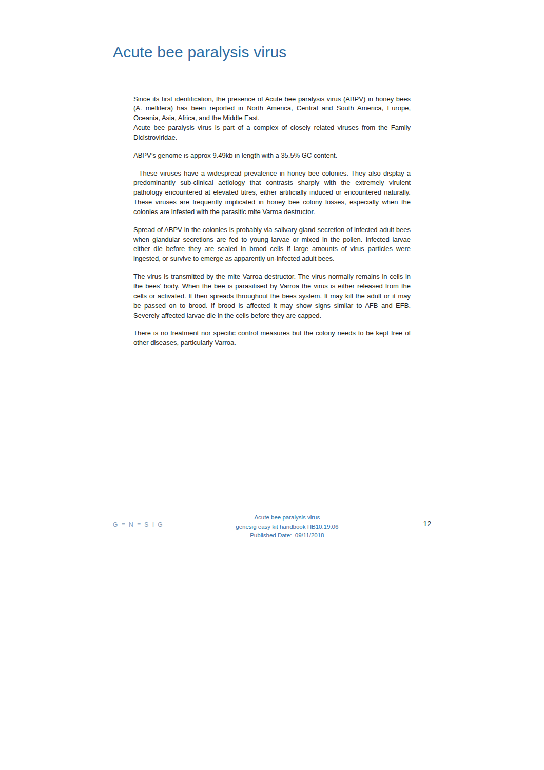Acute bee paralysis virus
Since its first identification, the presence of Acute bee paralysis virus (ABPV) in honey bees (A. mellifera) has been reported in North America, Central and South America, Europe, Oceania, Asia, Africa, and the Middle East.
Acute bee paralysis virus is part of a complex of closely related viruses from the Family Dicistroviridae.
ABPV’s genome is approx 9.49kb in length with a 35.5% GC content.
These viruses have a widespread prevalence in honey bee colonies. They also display a predominantly sub-clinical aetiology that contrasts sharply with the extremely virulent pathology encountered at elevated titres, either artificially induced or encountered naturally. These viruses are frequently implicated in honey bee colony losses, especially when the colonies are infested with the parasitic mite Varroa destructor.
Spread of ABPV in the colonies is probably via salivary gland secretion of infected adult bees when glandular secretions are fed to young larvae or mixed in the pollen. Infected larvae either die before they are sealed in brood cells if large amounts of virus particles were ingested, or survive to emerge as apparently un-infected adult bees.
The virus is transmitted by the mite Varroa destructor. The virus normally remains in cells in the bees’ body. When the bee is parasitised by Varroa the virus is either released from the cells or activated. It then spreads throughout the bees system. It may kill the adult or it may be passed on to brood. If brood is affected it may show signs similar to AFB and EFB. Severely affected larvae die in the cells before they are capped.
There is no treatment nor specific control measures but the colony needs to be kept free of other diseases, particularly Varroa.
G ≡ N ≡ S I G
Acute bee paralysis virus
genesig easy kit handbook HB10.19.06
Published Date: 09/11/2018
12